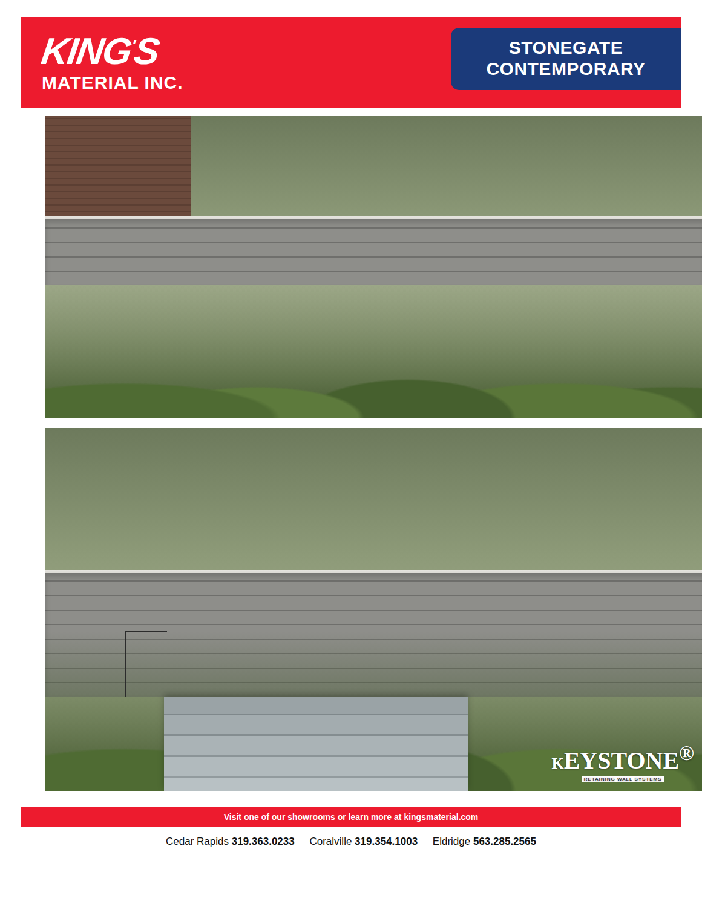KING'S
MATERIAL INC.
STONEGATE
CONTEMPORARY
KEYSTONE®
RETAINING WALL SYSTEMS
Visit one of our showrooms or learn more at kingsmaterial.com
Cedar Rapids 319.363.0233 Coralville 319.354.1003 Eldridge 563.285.2565